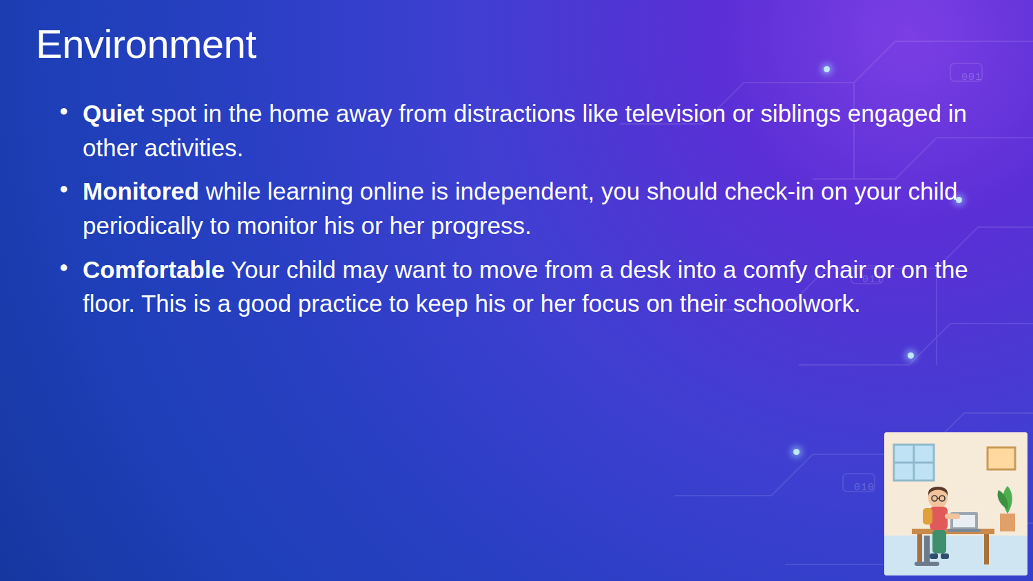001 011 010
Environment
Quiet spot in the home away from distractions like television or siblings engaged in other activities.
Monitored while learning online is independent, you should check-in on your child periodically to monitor his or her progress.
Comfortable Your child may want to move from a desk into a comfy chair or on the floor. This is a good practice to keep his or her focus on their schoolwork.